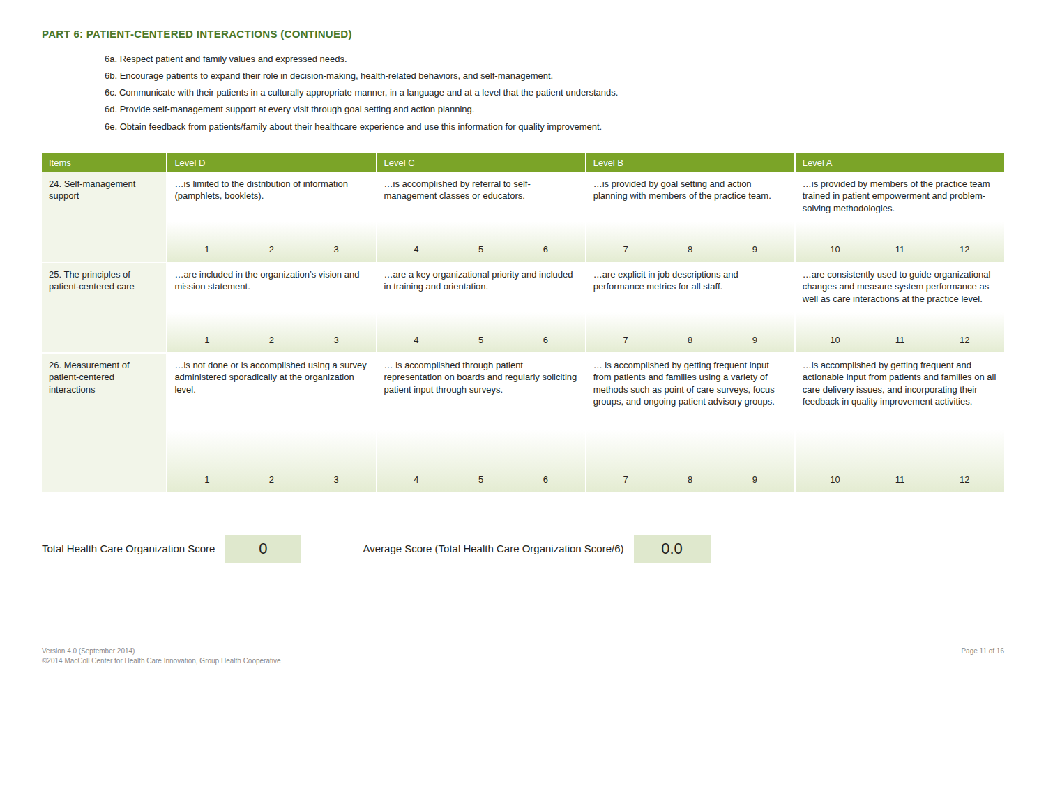Part 6: Patient-Centered Interactions (Continued)
6a. Respect patient and family values and expressed needs.
6b. Encourage patients to expand their role in decision-making, health-related behaviors, and self-management.
6c. Communicate with their patients in a culturally appropriate manner, in a language and at a level that the patient understands.
6d. Provide self-management support at every visit through goal setting and action planning.
6e. Obtain feedback from patients/family about their healthcare experience and use this information for quality improvement.
| Items | Level D | Level C | Level B | Level A |
| --- | --- | --- | --- | --- |
| 24. Self-management support | …is limited to the distribution of information (pamphlets, booklets). 1 2 3 | …is accomplished by referral to self-management classes or educators. 4 5 6 | …is provided by goal setting and action planning with members of the practice team. 7 8 9 | …is provided by members of the practice team trained in patient empowerment and problem-solving methodologies. 10 11 12 |
| 25. The principles of patient-centered care | …are included in the organization’s vision and mission statement. 1 2 3 | …are a key organizational priority and included in training and orientation. 4 5 6 | …are explicit in job descriptions and performance metrics for all staff. 7 8 9 | …are consistently used to guide organizational changes and measure system performance as well as care interactions at the practice level. 10 11 12 |
| 26. Measurement of patient-centered interactions | …is not done or is accomplished using a survey administered sporadically at the organization level. 1 2 3 | … is accomplished through patient representation on boards and regularly soliciting patient input through surveys. 4 5 6 | … is accomplished by getting frequent input from patients and families using a variety of methods such as point of care surveys, focus groups, and ongoing patient advisory groups. 7 8 9 | …is accomplished by getting frequent and actionable input from patients and families on all care delivery issues, and incorporating their feedback in quality improvement activities. 10 11 12 |
Total Health Care Organization Score
0
Average Score (Total Health Care Organization Score/6)
0.0
Version 4.0 (September 2014)
©2014 MacColl Center for Health Care Innovation, Group Health Cooperative
Page 11 of 16